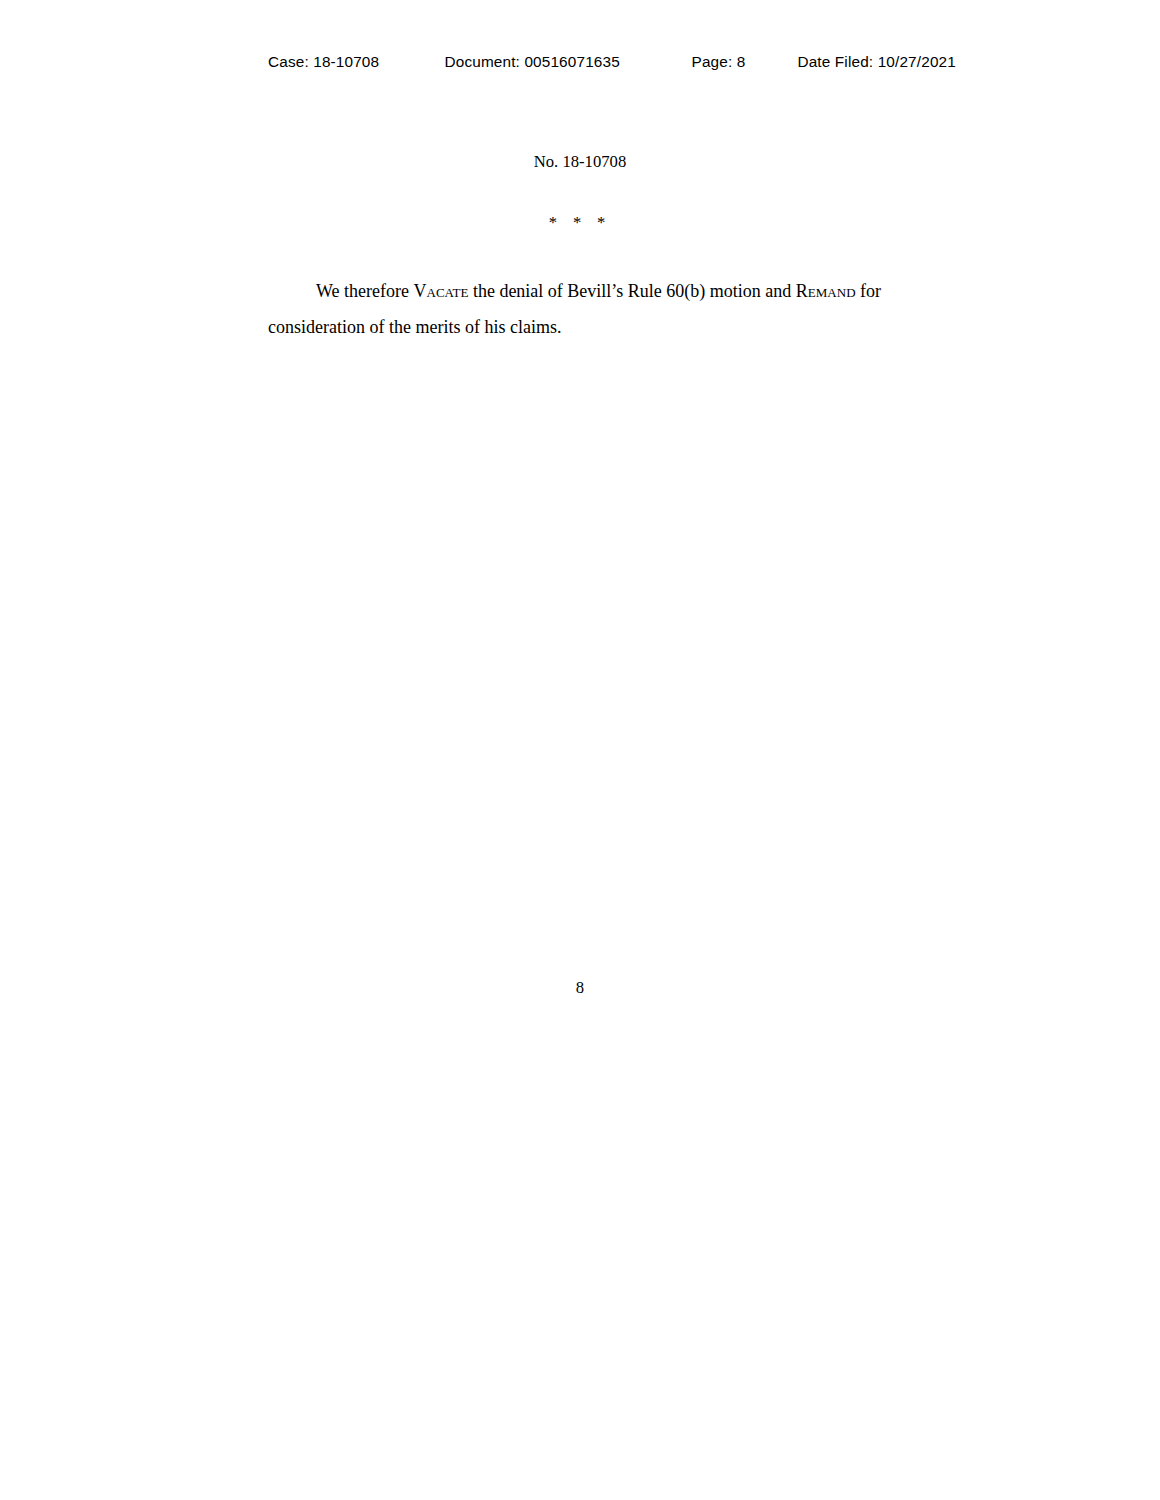Case: 18-10708 Document: 00516071635 Page: 8 Date Filed: 10/27/2021
No. 18-10708
* * *
We therefore Vacate the denial of Bevill’s Rule 60(b) motion and Remand for consideration of the merits of his claims.
8